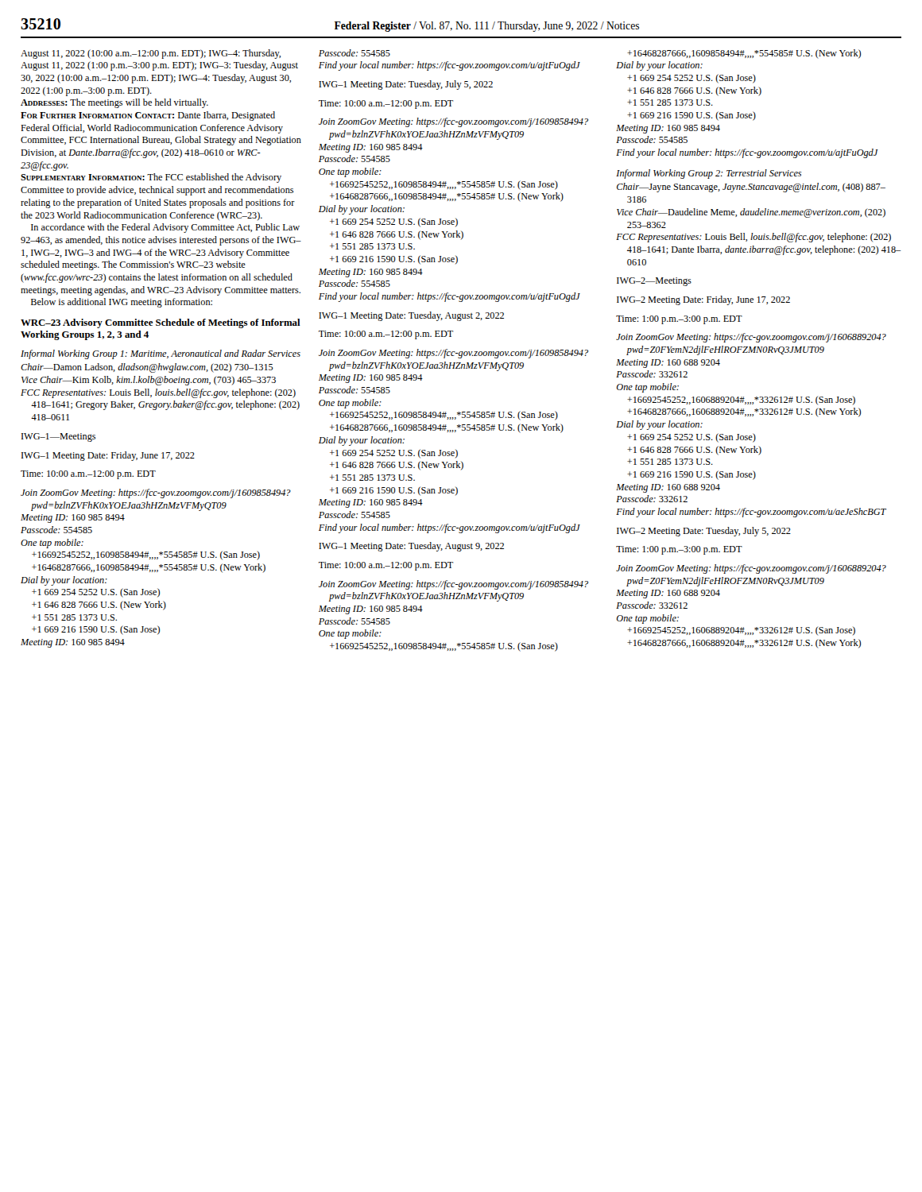35210
Federal Register / Vol. 87, No. 111 / Thursday, June 9, 2022 / Notices
August 11, 2022 (10:00 a.m.–12:00 p.m. EDT); IWG–4: Thursday, August 11, 2022 (1:00 p.m.–3:00 p.m. EDT); IWG–3: Tuesday, August 30, 2022 (10:00 a.m.–12:00 p.m. EDT); IWG–4: Tuesday, August 30, 2022 (1:00 p.m.–3:00 p.m. EDT).
Addresses: The meetings will be held virtually.
For Further Information Contact: Dante Ibarra, Designated Federal Official, World Radiocommunication Conference Advisory Committee, FCC International Bureau, Global Strategy and Negotiation Division, at Dante.Ibarra@fcc.gov, (202) 418–0610 or WRC-23@fcc.gov.
Supplementary Information: The FCC established the Advisory Committee to provide advice, technical support and recommendations relating to the preparation of United States proposals and positions for the 2023 World Radiocommunication Conference (WRC–23).
In accordance with the Federal Advisory Committee Act, Public Law 92–463, as amended, this notice advises interested persons of the IWG–1, IWG–2, IWG–3 and IWG–4 of the WRC–23 Advisory Committee scheduled meetings. The Commission's WRC–23 website (www.fcc.gov/wrc-23) contains the latest information on all scheduled meetings, meeting agendas, and WRC–23 Advisory Committee matters.
Below is additional IWG meeting information:
WRC–23 Advisory Committee Schedule of Meetings of Informal Working Groups 1, 2, 3 and 4
Informal Working Group 1: Maritime, Aeronautical and Radar Services
Chair—Damon Ladson, dladson@hwglaw.com, (202) 730–1315
Vice Chair—Kim Kolb, kim.l.kolb@boeing.com, (703) 465–3373
FCC Representatives: Louis Bell, louis.bell@fcc.gov, telephone: (202) 418–1641; Gregory Baker, Gregory.baker@fcc.gov, telephone: (202) 418–0611
IWG–1—Meetings
IWG–1 Meeting Date: Friday, June 17, 2022
Time: 10:00 a.m.–12:00 p.m. EDT
Join ZoomGov Meeting: https://fcc-gov.zoomgov.com/j/1609858494?pwd=bzlnZVFhK0xYOEJaa3hHZnMzVFMyQT09
Meeting ID: 160 985 8494
Passcode: 554585
One tap mobile:
+16692545252,,1609858494#,,,,*554585# U.S. (San Jose)
+16468287666,,1609858494#,,,,*554585# U.S. (New York)
Dial by your location:
+1 669 254 5252 U.S. (San Jose)
+1 646 828 7666 U.S. (New York)
+1 551 285 1373 U.S.
+1 669 216 1590 U.S. (San Jose)
Meeting ID: 160 985 8494
Passcode: 554585
Find your local number: https://fcc-gov.zoomgov.com/u/ajtFuOgdJ
IWG–1 Meeting Date: Tuesday, July 5, 2022
Time: 10:00 a.m.–12:00 p.m. EDT
Join ZoomGov Meeting: https://fcc-gov.zoomgov.com/j/1609858494?pwd=bzlnZVFhK0xYOEJaa3hHZnMzVFMyQT09
Meeting ID: 160 985 8494
Passcode: 554585
One tap mobile:
+16692545252,,1609858494#,,,,*554585# U.S. (San Jose)
+16468287666,,1609858494#,,,,*554585# U.S. (New York)
Dial by your location:
+1 669 254 5252 U.S. (San Jose)
+1 646 828 7666 U.S. (New York)
+1 551 285 1373 U.S.
+1 669 216 1590 U.S. (San Jose)
Meeting ID: 160 985 8494
Passcode: 554585
Find your local number: https://fcc-gov.zoomgov.com/u/ajtFuOgdJ
IWG–1 Meeting Date: Tuesday, August 2, 2022
Time: 10:00 a.m.–12:00 p.m. EDT
Join ZoomGov Meeting: https://fcc-gov.zoomgov.com/j/1609858494?pwd=bzlnZVFhK0xYOEJaa3hHZnMzVFMyQT09
Meeting ID: 160 985 8494
Passcode: 554585
One tap mobile:
+16692545252,,1609858494#,,,,*554585# U.S. (San Jose)
+16468287666,,1609858494#,,,,*554585# U.S. (New York)
Dial by your location:
+1 669 254 5252 U.S. (San Jose)
+1 646 828 7666 U.S. (New York)
+1 551 285 1373 U.S.
+1 669 216 1590 U.S. (San Jose)
Meeting ID: 160 985 8494
Passcode: 554585
Find your local number: https://fcc-gov.zoomgov.com/u/ajtFuOgdJ
IWG–1 Meeting Date: Tuesday, August 9, 2022
Time: 10:00 a.m.–12:00 p.m. EDT
Join ZoomGov Meeting: https://fcc-gov.zoomgov.com/j/1609858494?pwd=bzlnZVFhK0xYOEJaa3hHZnMzVFMyQT09
Meeting ID: 160 985 8494
Passcode: 554585
One tap mobile:
+16692545252,,1609858494#,,,,*554585# U.S. (San Jose)
+16468287666,,1609858494#,,,,*554585# U.S. (New York)
Dial by your location:
+1 669 254 5252 U.S. (San Jose)
+1 646 828 7666 U.S. (New York)
+1 551 285 1373 U.S.
+1 669 216 1590 U.S. (San Jose)
Meeting ID: 160 985 8494
Passcode: 554585
Find your local number: https://fcc-gov.zoomgov.com/u/ajtFuOgdJ
Informal Working Group 2: Terrestrial Services
Chair—Jayne Stancavage, Jayne.Stancavage@intel.com, (408) 887–3186
Vice Chair—Daudeline Meme, daudeline.meme@verizon.com, (202) 253–8362
FCC Representatives: Louis Bell, louis.bell@fcc.gov, telephone: (202) 418–1641; Dante Ibarra, dante.ibarra@fcc.gov, telephone: (202) 418–0610
IWG–2—Meetings
IWG–2 Meeting Date: Friday, June 17, 2022
Time: 1:00 p.m.–3:00 p.m. EDT
Join ZoomGov Meeting: https://fcc-gov.zoomgov.com/j/1606889204?pwd=Z0FYemN2djlFeHlROFZMN0RvQ3JMUT09
Meeting ID: 160 688 9204
Passcode: 332612
One tap mobile:
+16692545252,,1606889204#,,,,*332612# U.S. (San Jose)
+16468287666,,1606889204#,,,,*332612# U.S. (New York)
Dial by your location:
+1 669 254 5252 U.S. (San Jose)
+1 646 828 7666 U.S. (New York)
+1 551 285 1373 U.S.
+1 669 216 1590 U.S. (San Jose)
Meeting ID: 160 688 9204
Passcode: 332612
Find your local number: https://fcc-gov.zoomgov.com/u/aeJeShcBGT
IWG–2 Meeting Date: Tuesday, July 5, 2022
Time: 1:00 p.m.–3:00 p.m. EDT
Join ZoomGov Meeting: https://fcc-gov.zoomgov.com/j/1606889204?pwd=Z0FYemN2djlFeHlROFZMN0RvQ3JMUT09
Meeting ID: 160 688 9204
Passcode: 332612
One tap mobile:
+16692545252,,1606889204#,,,,*332612# U.S. (San Jose)
+16468287666,,1606889204#,,,,*332612# U.S. (New York)